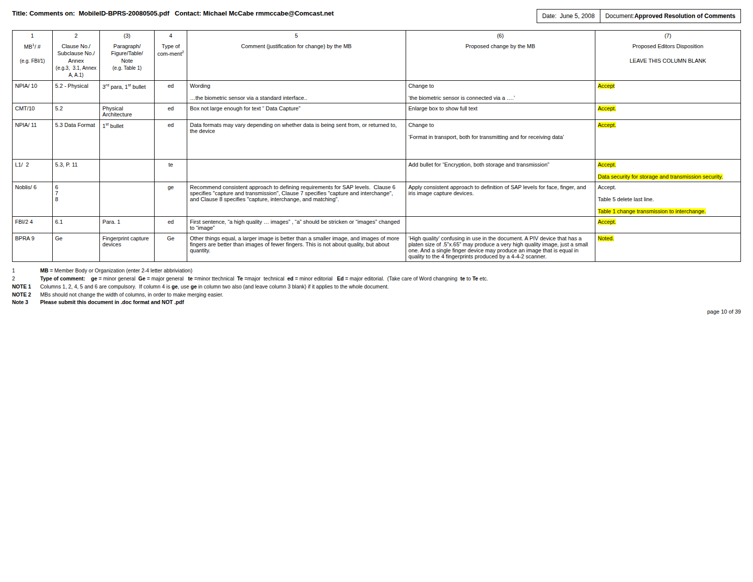Title: Comments on: MobileID-BPRS-20080505.pdf Contact: Michael McCabe rmmccabe@Comcast.net
Date: June 5, 2008
Document: Approved Resolution of Comments
| 1 | 2 | (3) | 4 | 5 | (6) | (7) |
| --- | --- | --- | --- | --- | --- | --- |
| MB 1 / # (e.g. FBI/1) | Clause No./ Subclause No./ Annex (e.g.3, 3.1, Annex A, A.1) | Paragraph/ Figure/Table/ Note (e.g. Table 1) | Type of com-ment 2 | Comment (justification for change) by the MB | Proposed change by the MB | Proposed Editors Disposition LEAVE THIS COLUMN BLANK |
| NPIA/ 10 | 5.2 - Physical | 3 rd para, 1 st bullet | ed | Wording …the biometric sensor via a standard interface.. | Change to ‘the biometric sensor is connected via a ….’ | Accept |
| CMT/10 | 5.2 | Physical Architecture | ed | Box not large enough for text “ Data Capture” | Enlarge box to show full text | Accept. |
| NPIA/ 11 | 5.3 Data Format | 1 st bullet | ed | Data formats may vary depending on whether data is being sent from, or returned to, the device | Change to ‘Format in transport, both for transmitting and for receiving data’ | Accept. |
| L1/ 2 | 5.3, P. 11 | | te | | Add bullet for “Encryption, both storage and transmission” | Accept. Data security for storage and transmission security. |
| Noblis/ 6 | 6 7 8 | | ge | Recommend consistent approach to defining requirements for SAP levels. Clause 6 specifies "capture and transmission", Clause 7 specifies "capture and interchange", and Clause 8 specifies "capture, interchange, and matching". | Apply consistent approach to definition of SAP levels for face, finger, and iris image capture devices. | Accept. Table 5 delete last line. Table 1 change transmission to interchange. |
| FBI/2 4 | 6.1 | Para. 1 | ed | First sentence, “a high quality … images” , “a” should be stricken or “images” changed to “image” | | Accept. |
| BPRA 9 | Ge | Fingerprint capture devices | Ge | Other things equal, a larger image is better than a smaller image, and images of more fingers are better than images of fewer fingers. This is not about quality, but about quantity. | ‘High quality’ confusing in use in the document. A PIV device that has a platen size of .5”x.65” may produce a very high quality image, just a small one. And a single finger device may produce an image that is equal in quality to the 4 fingerprints produced by a 4-4-2 scanner. | Noted. |
1
MB = Member Body or Organization (enter 2-4 letter abbriviation)
2
Type of comment: ge = minor general Ge = major general te =minor ttechnical Te =major technical ed = minor editorial Ed = major editorial. (Take care of Word changning te to Te etc.
NOTE 1
Columns 1, 2, 4, 5 and 6 are compulsory. If column 4 is ge, use ge in column two also (and leave column 3 blank) if it applies to the whole document.
NOTE 2
MBs should not change the width of columns, in order to make merging easier.
Note 3
Please submit this document in .doc format and NOT .pdf
page 10 of 39